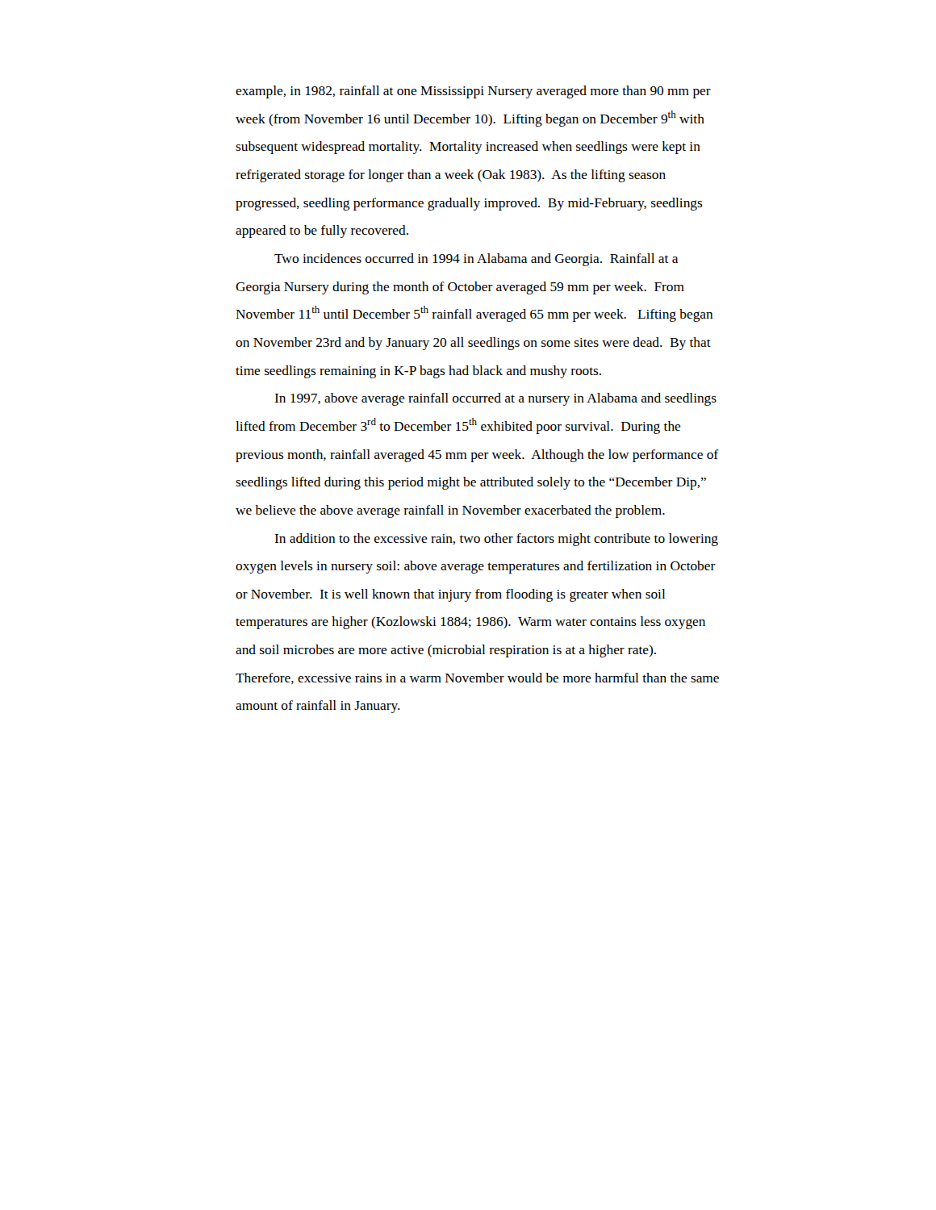example, in 1982, rainfall at one Mississippi Nursery averaged more than 90 mm per week (from November 16 until December 10). Lifting began on December 9th with subsequent widespread mortality. Mortality increased when seedlings were kept in refrigerated storage for longer than a week (Oak 1983). As the lifting season progressed, seedling performance gradually improved. By mid-February, seedlings appeared to be fully recovered.
Two incidences occurred in 1994 in Alabama and Georgia. Rainfall at a Georgia Nursery during the month of October averaged 59 mm per week. From November 11th until December 5th rainfall averaged 65 mm per week. Lifting began on November 23rd and by January 20 all seedlings on some sites were dead. By that time seedlings remaining in K-P bags had black and mushy roots.
In 1997, above average rainfall occurred at a nursery in Alabama and seedlings lifted from December 3rd to December 15th exhibited poor survival. During the previous month, rainfall averaged 45 mm per week. Although the low performance of seedlings lifted during this period might be attributed solely to the “December Dip,” we believe the above average rainfall in November exacerbated the problem.
In addition to the excessive rain, two other factors might contribute to lowering oxygen levels in nursery soil: above average temperatures and fertilization in October or November. It is well known that injury from flooding is greater when soil temperatures are higher (Kozlowski 1884; 1986). Warm water contains less oxygen and soil microbes are more active (microbial respiration is at a higher rate). Therefore, excessive rains in a warm November would be more harmful than the same amount of rainfall in January.